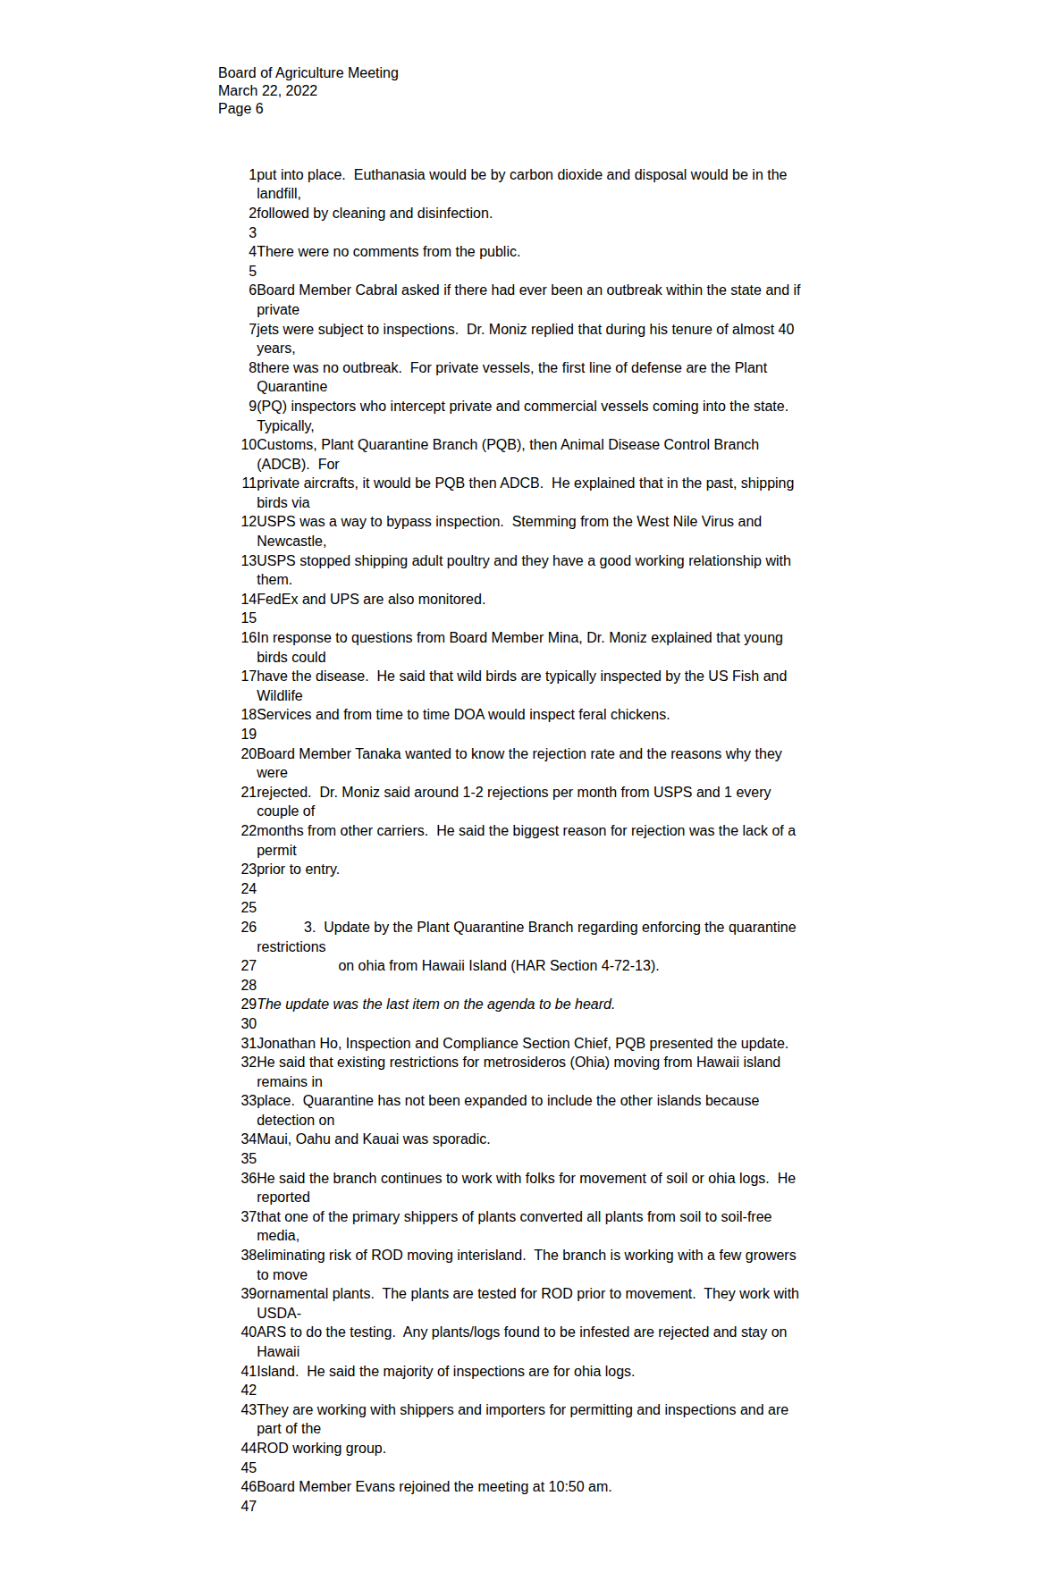Board of Agriculture Meeting
March 22, 2022
Page 6
| 1 | put into place. Euthanasia would be by carbon dioxide and disposal would be in the landfill, |
| 2 | followed by cleaning and disinfection. |
| 3 | |
| 4 | There were no comments from the public. |
| 5 | |
| 6 | Board Member Cabral asked if there had ever been an outbreak within the state and if private |
| 7 | jets were subject to inspections. Dr. Moniz replied that during his tenure of almost 40 years, |
| 8 | there was no outbreak. For private vessels, the first line of defense are the Plant Quarantine |
| 9 | (PQ) inspectors who intercept private and commercial vessels coming into the state. Typically, |
| 10 | Customs, Plant Quarantine Branch (PQB), then Animal Disease Control Branch (ADCB). For |
| 11 | private aircrafts, it would be PQB then ADCB. He explained that in the past, shipping birds via |
| 12 | USPS was a way to bypass inspection. Stemming from the West Nile Virus and Newcastle, |
| 13 | USPS stopped shipping adult poultry and they have a good working relationship with them. |
| 14 | FedEx and UPS are also monitored. |
| 15 | |
| 16 | In response to questions from Board Member Mina, Dr. Moniz explained that young birds could |
| 17 | have the disease. He said that wild birds are typically inspected by the US Fish and Wildlife |
| 18 | Services and from time to time DOA would inspect feral chickens. |
| 19 | |
| 20 | Board Member Tanaka wanted to know the rejection rate and the reasons why they were |
| 21 | rejected. Dr. Moniz said around 1-2 rejections per month from USPS and 1 every couple of |
| 22 | months from other carriers. He said the biggest reason for rejection was the lack of a permit |
| 23 | prior to entry. |
| 24 | |
| 25 | |
| 26 | 3. Update by the Plant Quarantine Branch regarding enforcing the quarantine restrictions |
| 27 | on ohia from Hawaii Island (HAR Section 4-72-13). |
| 28 | |
| 29 | The update was the last item on the agenda to be heard. |
| 30 | |
| 31 | Jonathan Ho, Inspection and Compliance Section Chief, PQB presented the update. |
| 32 | He said that existing restrictions for metrosideros (Ohia) moving from Hawaii island remains in |
| 33 | place. Quarantine has not been expanded to include the other islands because detection on |
| 34 | Maui, Oahu and Kauai was sporadic. |
| 35 | |
| 36 | He said the branch continues to work with folks for movement of soil or ohia logs. He reported |
| 37 | that one of the primary shippers of plants converted all plants from soil to soil-free media, |
| 38 | eliminating risk of ROD moving interisland. The branch is working with a few growers to move |
| 39 | ornamental plants. The plants are tested for ROD prior to movement. They work with USDA- |
| 40 | ARS to do the testing. Any plants/logs found to be infested are rejected and stay on Hawaii |
| 41 | Island. He said the majority of inspections are for ohia logs. |
| 42 | |
| 43 | They are working with shippers and importers for permitting and inspections and are part of the |
| 44 | ROD working group. |
| 45 | |
| 46 | Board Member Evans rejoined the meeting at 10:50 am. |
| 47 | |